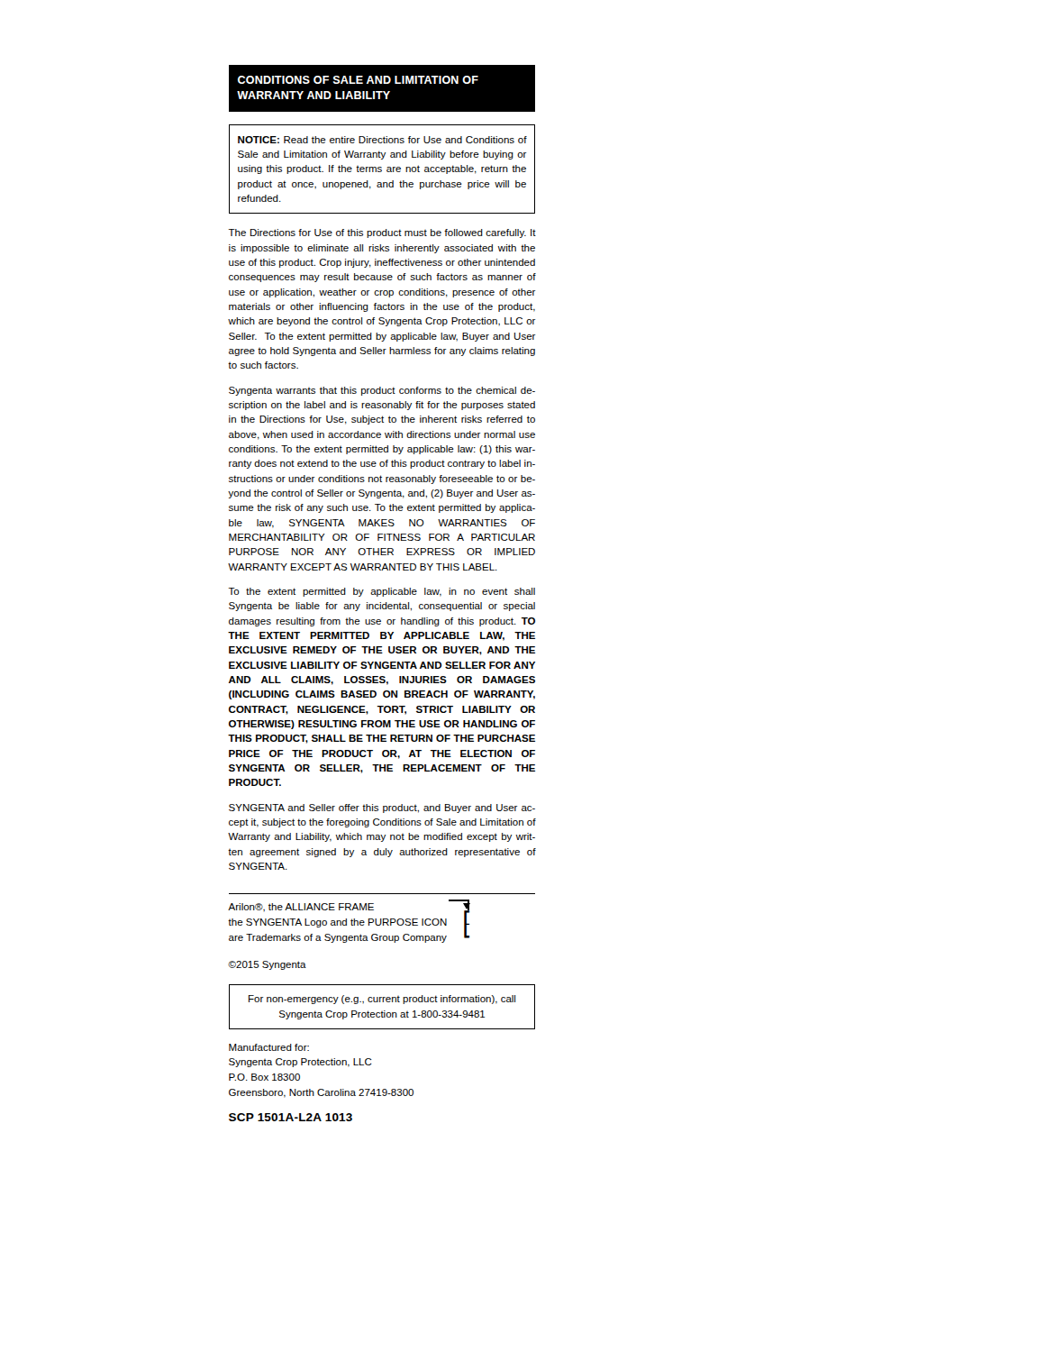Conditions of Sale and Limitation of Warranty and Liability
NOTICE: Read the entire Directions for Use and Conditions of Sale and Limitation of Warranty and Liability before buying or using this product. If the terms are not acceptable, return the product at once, unopened, and the purchase price will be refunded.
The Directions for Use of this product must be followed carefully. It is impossible to eliminate all risks inherently associated with the use of this product. Crop injury, ineffectiveness or other unintended consequences may result because of such factors as manner of use or application, weather or crop conditions, presence of other materials or other influencing factors in the use of the product, which are beyond the control of Syngenta Crop Protection, LLC or Seller. To the extent permitted by applicable law, Buyer and User agree to hold Syngenta and Seller harmless for any claims relating to such factors.
Syngenta warrants that this product conforms to the chemical description on the label and is reasonably fit for the purposes stated in the Directions for Use, subject to the inherent risks referred to above, when used in accordance with directions under normal use conditions. To the extent permitted by applicable law: (1) this warranty does not extend to the use of this product contrary to label instructions or under conditions not reasonably foreseeable to or beyond the control of Seller or Syngenta, and, (2) Buyer and User assume the risk of any such use. To the extent permitted by applicable law, SYNGENTA MAKES NO WARRANTIES OF MERCHANTABILITY OR OF FITNESS FOR A PARTICULAR PURPOSE NOR ANY OTHER EXPRESS OR IMPLIED WARRANTY EXCEPT AS WARRANTED BY THIS LABEL.
To the extent permitted by applicable law, in no event shall Syngenta be liable for any incidental, consequential or special damages resulting from the use or handling of this product. TO THE EXTENT PERMITTED BY APPLICABLE LAW, THE EXCLUSIVE REMEDY OF THE USER OR BUYER, AND THE EXCLUSIVE LIABILITY OF SYNGENTA AND SELLER FOR ANY AND ALL CLAIMS, LOSSES, INJURIES OR DAMAGES (INCLUDING CLAIMS BASED ON BREACH OF WARRANTY, CONTRACT, NEGLIGENCE, TORT, STRICT LIABILITY OR OTHERWISE) RESULTING FROM THE USE OR HANDLING OF THIS PRODUCT, SHALL BE THE RETURN OF THE PURCHASE PRICE OF THE PRODUCT OR, AT THE ELECTION OF SYNGENTA OR SELLER, THE REPLACEMENT OF THE PRODUCT.
SYNGENTA and Seller offer this product, and Buyer and User accept it, subject to the foregoing Conditions of Sale and Limitation of Warranty and Liability, which may not be modified except by written agreement signed by a duly authorized representative of SYNGENTA.
Arilon®, the ALLIANCE FRAME
the SYNGENTA Logo and the PURPOSE ICON
are Trademarks of a Syngenta Group Company
⁅
©2015 Syngenta
For non-emergency (e.g., current product information), call Syngenta Crop Protection at 1-800-334-9481
Manufactured for:
Syngenta Crop Protection, LLC
P.O. Box 18300
Greensboro, North Carolina 27419-8300
SCP 1501A-L2A 1013